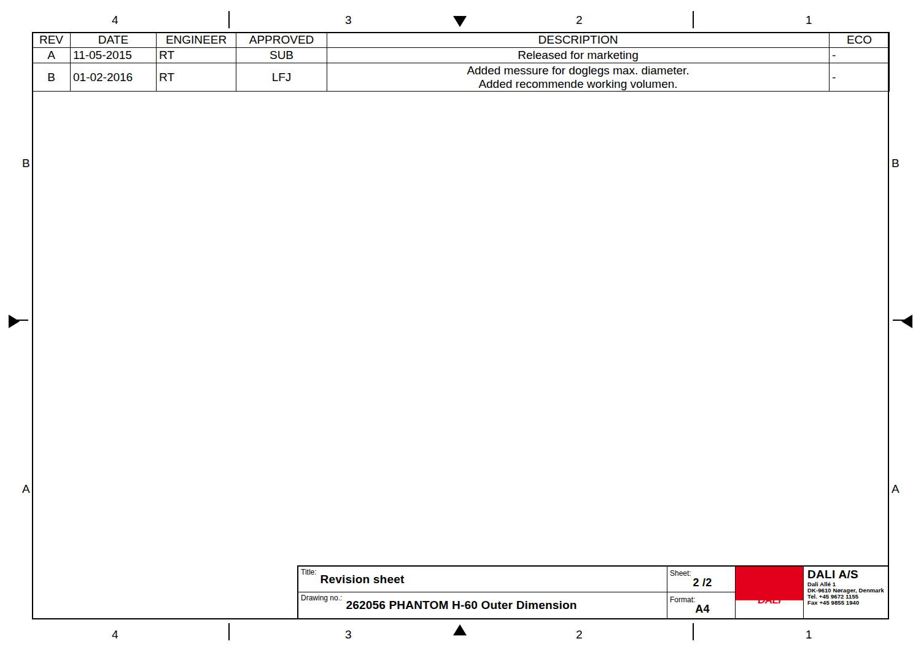4
3
2
1
4
3
2
1
B
A
B
A
| REV | DATE | ENGINEER | APPROVED | DESCRIPTION | ECO |
| --- | --- | --- | --- | --- | --- |
| A | 11-05-2015 | RT | SUB | Released for marketing | - |
| B | 01-02-2016 | RT | LFJ | Added messure for doglegs max. diameter. Added recommende working volumen. | - |
Title: Revision sheet
Drawing no.: 262056 PHANTOM H-60 Outer Dimension
Sheet: 2 /2
Format: A4
DALI
DALI A/S
Dali Allé 1
DK-9610 Nørager, Denmark
Tel. +45 9672 1155
Fax +45 9855 1940